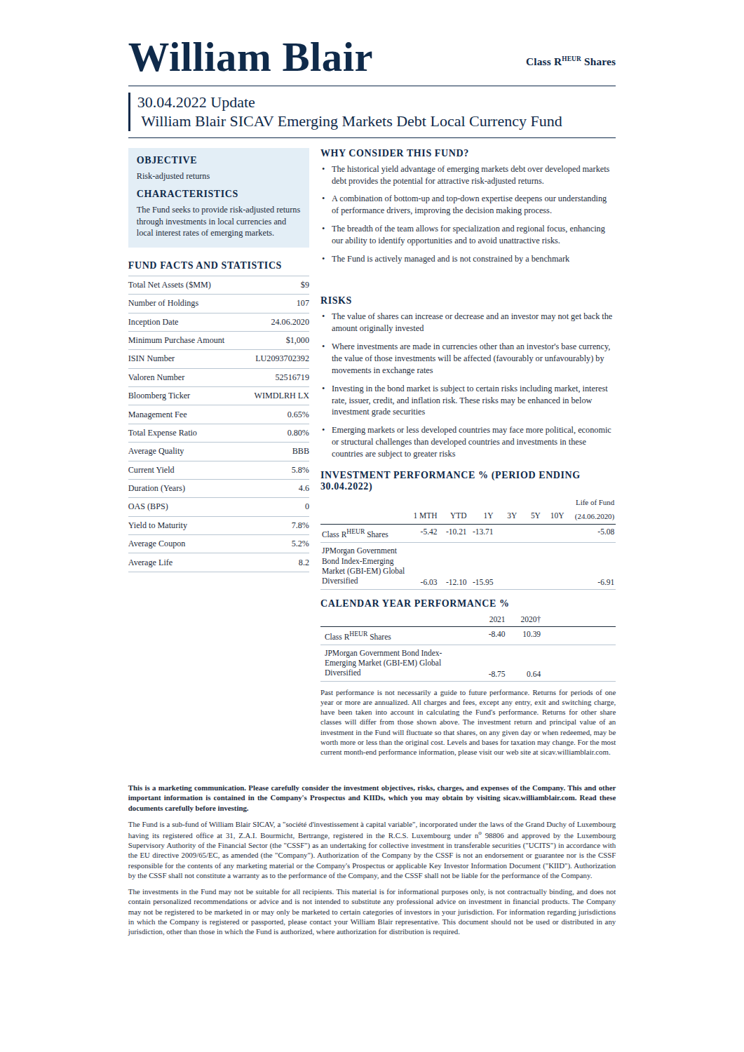William Blair
Class RHEUR Shares
30.04.2022 Update
William Blair SICAV Emerging Markets Debt Local Currency Fund
Objective
Risk-adjusted returns
Characteristics
The Fund seeks to provide risk-adjusted returns through investments in local currencies and local interest rates of emerging markets.
Fund Facts and Statistics
| Total Net Assets ($MM) | $9 |
| Number of Holdings | 107 |
| Inception Date | 24.06.2020 |
| Minimum Purchase Amount | $1,000 |
| ISIN Number | LU2093702392 |
| Valoren Number | 52516719 |
| Bloomberg Ticker | WIMDLRH LX |
| Management Fee | 0.65% |
| Total Expense Ratio | 0.80% |
| Average Quality | BBB |
| Current Yield | 5.8% |
| Duration (Years) | 4.6 |
| OAS (BPS) | 0 |
| Yield to Maturity | 7.8% |
| Average Coupon | 5.2% |
| Average Life | 8.2 |
Why Consider This Fund?
The historical yield advantage of emerging markets debt over developed markets debt provides the potential for attractive risk-adjusted returns.
A combination of bottom-up and top-down expertise deepens our understanding of performance drivers, improving the decision making process.
The breadth of the team allows for specialization and regional focus, enhancing our ability to identify opportunities and to avoid unattractive risks.
The Fund is actively managed and is not constrained by a benchmark
Risks
The value of shares can increase or decrease and an investor may not get back the amount originally invested
Where investments are made in currencies other than an investor's base currency, the value of those investments will be affected (favourably or unfavourably) by movements in exchange rates
Investing in the bond market is subject to certain risks including market, interest rate, issuer, credit, and inflation risk. These risks may be enhanced in below investment grade securities
Emerging markets or less developed countries may face more political, economic or structural challenges than developed countries and investments in these countries are subject to greater risks
Investment Performance % (Period ending 30.04.2022)
| | | | | | | | Life of Fund |
| --- | --- | --- | --- | --- | --- | --- | --- |
| | 1 MTH | YTD | 1Y | 3Y | 5Y | 10Y | (24.06.2020) |
| Class R HEUR Shares | -5.42 | -10.21 | -13.71 | | | | -5.08 |
| JPMorgan Government Bond Index-Emerging Market (GBI-EM) Global Diversified | -6.03 | -12.10 | -15.95 | | | | -6.91 |
Calendar Year Performance %
| | 2021 | 2020† | |
| --- | --- | --- | --- |
| Class R HEUR Shares | -8.40 | 10.39 | |
| JPMorgan Government Bond Index-Emerging Market (GBI-EM) Global Diversified | -8.75 | 0.64 | |
Past performance is not necessarily a guide to future performance. Returns for periods of one year or more are annualized. All charges and fees, except any entry, exit and switching charge, have been taken into account in calculating the Fund's performance. Returns for other share classes will differ from those shown above. The investment return and principal value of an investment in the Fund will fluctuate so that shares, on any given day or when redeemed, may be worth more or less than the original cost. Levels and bases for taxation may change. For the most current month-end performance information, please visit our web site at sicav.williamblair.com.
This is a marketing communication. Please carefully consider the investment objectives, risks, charges, and expenses of the Company. This and other important information is contained in the Company's Prospectus and KIIDs, which you may obtain by visiting sicav.williamblair.com. Read these documents carefully before investing.
The Fund is a sub-fund of William Blair SICAV, a "société d'investissement à capital variable", incorporated under the laws of the Grand Duchy of Luxembourg having its registered office at 31, Z.A.I. Bourmicht, Bertrange, registered in the R.C.S. Luxembourg under no 98806 and approved by the Luxembourg Supervisory Authority of the Financial Sector (the "CSSF") as an undertaking for collective investment in transferable securities ("UCITS") in accordance with the EU directive 2009/65/EC, as amended (the "Company"). Authorization of the Company by the CSSF is not an endorsement or guarantee nor is the CSSF responsible for the contents of any marketing material or the Company's Prospectus or applicable Key Investor Information Document ("KIID"). Authorization by the CSSF shall not constitute a warranty as to the performance of the Company, and the CSSF shall not be liable for the performance of the Company.
The investments in the Fund may not be suitable for all recipients. This material is for informational purposes only, is not contractually binding, and does not contain personalized recommendations or advice and is not intended to substitute any professional advice on investment in financial products. The Company may not be registered to be marketed in or may only be marketed to certain categories of investors in your jurisdiction. For information regarding jurisdictions in which the Company is registered or passported, please contact your William Blair representative. This document should not be used or distributed in any jurisdiction, other than those in which the Fund is authorized, where authorization for distribution is required.